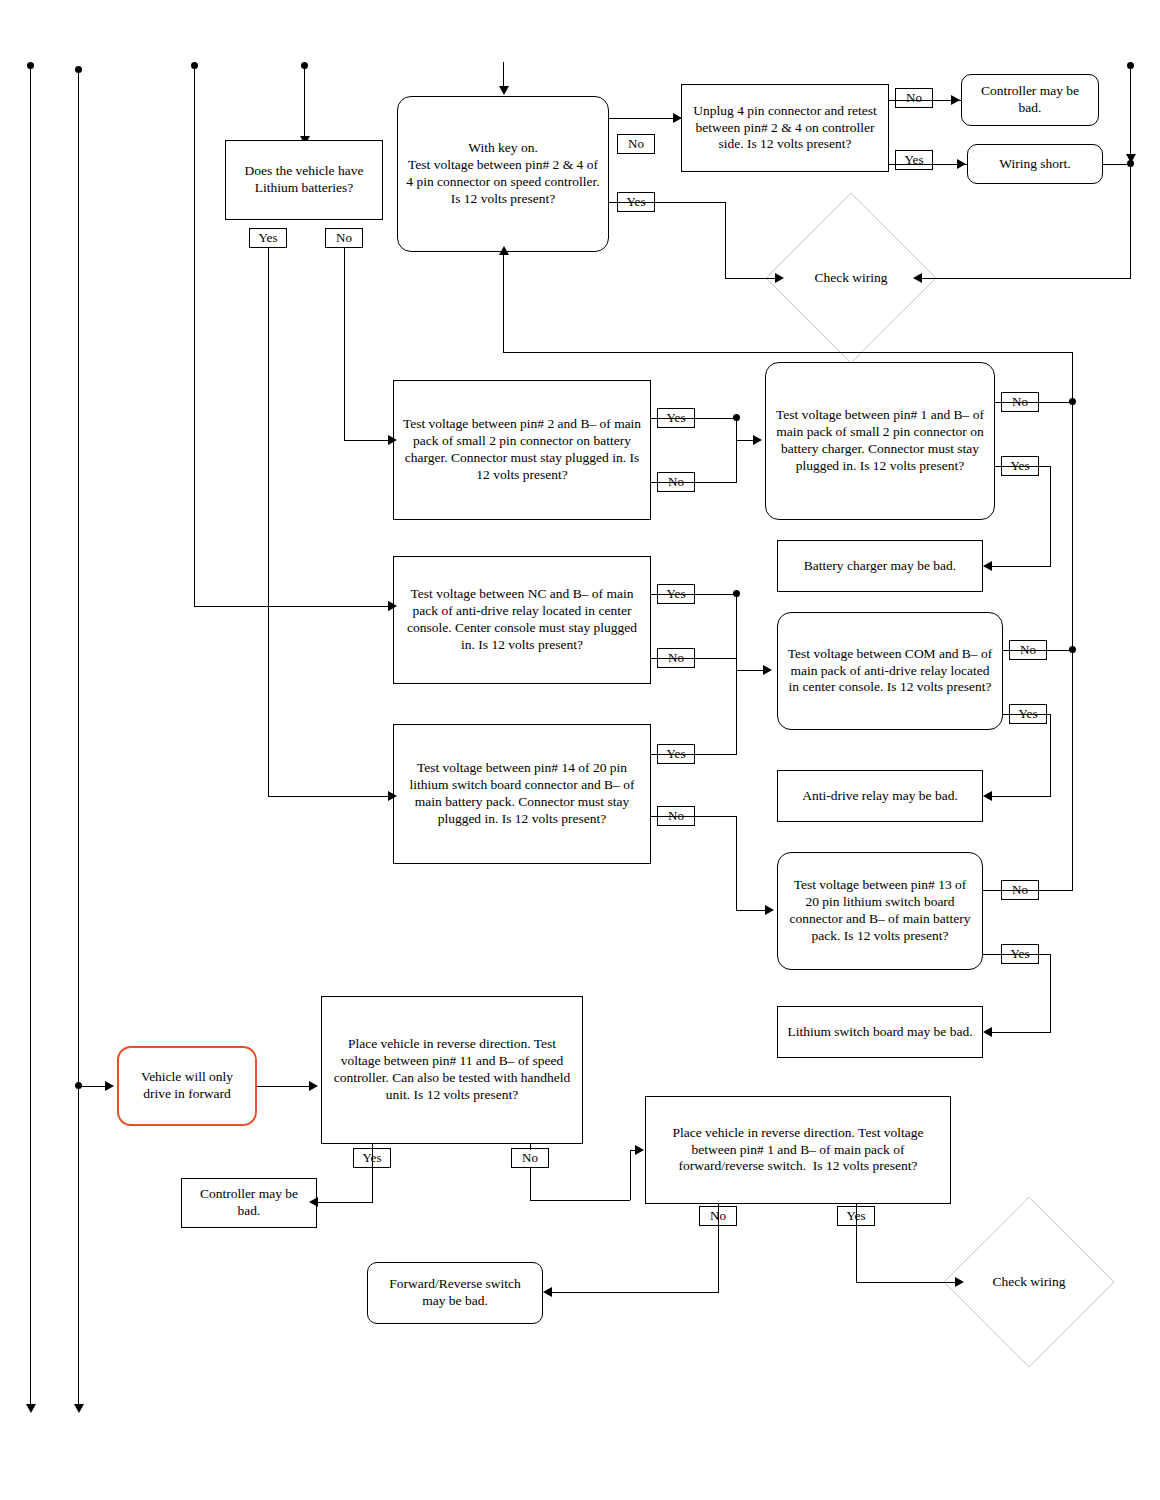Does the vehicle have Lithium batteries?
Yes
No
With key on.
Test voltage between pin# 2 & 4 of 4 pin connector on speed controller. Is 12 volts present?
No
Yes
Unplug 4 pin connector and retest between pin# 2 & 4 on controller side. Is 12 volts present?
No
Yes
Controller may be bad.
Wiring short.
Check wiring
Test voltage between pin# 2 and B– of main pack of small 2 pin connector on battery charger. Connector must stay plugged in. Is 12 volts present?
Yes
No
Test voltage between pin# 1 and B– of main pack of small 2 pin connector on battery charger. Connector must stay plugged in. Is 12 volts present?
No
Yes
Battery charger may be bad.
Test voltage between NC and B– of main pack of anti-drive relay located in center console. Center console must stay plugged in. Is 12 volts present?
Yes
No
Test voltage between COM and B– of main pack of anti-drive relay located in center console. Is 12 volts present?
No
Yes
Anti-drive relay may be bad.
Test voltage between pin# 14 of 20 pin lithium switch board connector and B– of main battery pack. Connector must stay plugged in. Is 12 volts present?
Yes
No
Test voltage between pin# 13 of 20 pin lithium switch board connector and B– of main battery pack. Is 12 volts present?
No
Yes
Lithium switch board may be bad.
Vehicle will only drive in forward
Place vehicle in reverse direction. Test voltage between pin# 11 and B– of speed controller. Can also be tested with handheld unit. Is 12 volts present?
Yes
No
Controller may be bad.
Place vehicle in reverse direction. Test voltage between pin# 1 and B– of main pack of forward/reverse switch. Is 12 volts present?
No
Yes
Forward/Reverse switch may be bad.
Check wiring